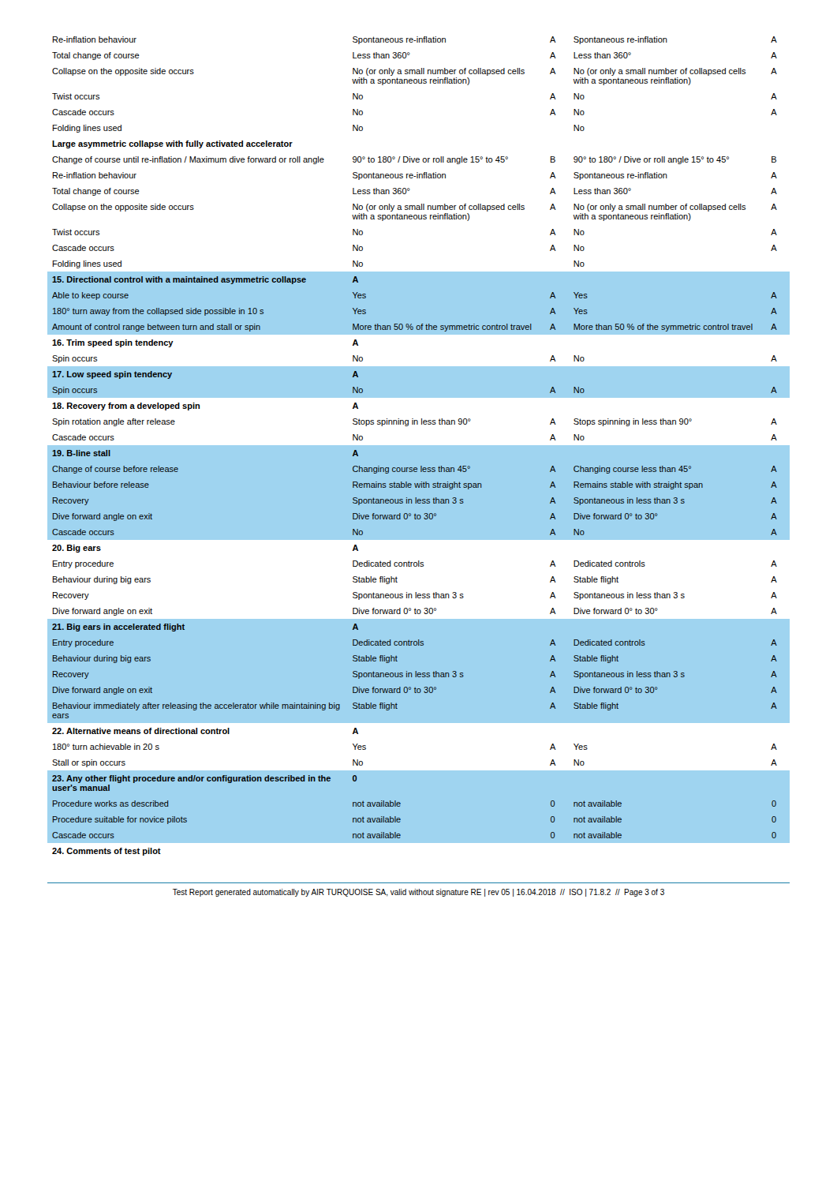| Re-inflation behaviour | Spontaneous re-inflation | A | Spontaneous re-inflation | A |
| Total change of course | Less than 360° | A | Less than 360° | A |
| Collapse on the opposite side occurs | No (or only a small number of collapsed cells with a spontaneous reinflation) | A | No (or only a small number of collapsed cells with a spontaneous reinflation) | A |
| Twist occurs | No | A | No | A |
| Cascade occurs | No | A | No | A |
| Folding lines used | No | | No | |
| Large asymmetric collapse with fully activated accelerator |
| Change of course until re-inflation / Maximum dive forward or roll angle | 90° to 180° / Dive or roll angle 15° to 45° | B | 90° to 180° / Dive or roll angle 15° to 45° | B |
| Re-inflation behaviour | Spontaneous re-inflation | A | Spontaneous re-inflation | A |
| Total change of course | Less than 360° | A | Less than 360° | A |
| Collapse on the opposite side occurs | No (or only a small number of collapsed cells with a spontaneous reinflation) | A | No (or only a small number of collapsed cells with a spontaneous reinflation) | A |
| Twist occurs | No | A | No | A |
| Cascade occurs | No | A | No | A |
| Folding lines used | No | | No | |
| 15. Directional control with a maintained asymmetric collapse | A | | | |
| Able to keep course | Yes | A | Yes | A |
| 180° turn away from the collapsed side possible in 10 s | Yes | A | Yes | A |
| Amount of control range between turn and stall or spin | More than 50 % of the symmetric control travel | A | More than 50 % of the symmetric control travel | A |
| 16. Trim speed spin tendency | A | | | |
| Spin occurs | No | A | No | A |
| 17. Low speed spin tendency | A | | | |
| Spin occurs | No | A | No | A |
| 18. Recovery from a developed spin | A | | | |
| Spin rotation angle after release | Stops spinning in less than 90° | A | Stops spinning in less than 90° | A |
| Cascade occurs | No | A | No | A |
| 19. B-line stall | A | | | |
| Change of course before release | Changing course less than 45° | A | Changing course less than 45° | A |
| Behaviour before release | Remains stable with straight span | A | Remains stable with straight span | A |
| Recovery | Spontaneous in less than 3 s | A | Spontaneous in less than 3 s | A |
| Dive forward angle on exit | Dive forward 0° to 30° | A | Dive forward 0° to 30° | A |
| Cascade occurs | No | A | No | A |
| 20. Big ears | A | | | |
| Entry procedure | Dedicated controls | A | Dedicated controls | A |
| Behaviour during big ears | Stable flight | A | Stable flight | A |
| Recovery | Spontaneous in less than 3 s | A | Spontaneous in less than 3 s | A |
| Dive forward angle on exit | Dive forward 0° to 30° | A | Dive forward 0° to 30° | A |
| 21. Big ears in accelerated flight | A | | | |
| Entry procedure | Dedicated controls | A | Dedicated controls | A |
| Behaviour during big ears | Stable flight | A | Stable flight | A |
| Recovery | Spontaneous in less than 3 s | A | Spontaneous in less than 3 s | A |
| Dive forward angle on exit | Dive forward 0° to 30° | A | Dive forward 0° to 30° | A |
| Behaviour immediately after releasing the accelerator while maintaining big ears | Stable flight | A | Stable flight | A |
| 22. Alternative means of directional control | A | | | |
| 180° turn achievable in 20 s | Yes | A | Yes | A |
| Stall or spin occurs | No | A | No | A |
| 23. Any other flight procedure and/or configuration described in the user's manual | 0 | | | |
| Procedure works as described | not available | 0 | not available | 0 |
| Procedure suitable for novice pilots | not available | 0 | not available | 0 |
| Cascade occurs | not available | 0 | not available | 0 |
| 24. Comments of test pilot |
Test Report generated automatically by AIR TURQUOISE SA, valid without signature RE | rev 05 | 16.04.2018 // ISO | 71.8.2 // Page 3 of 3